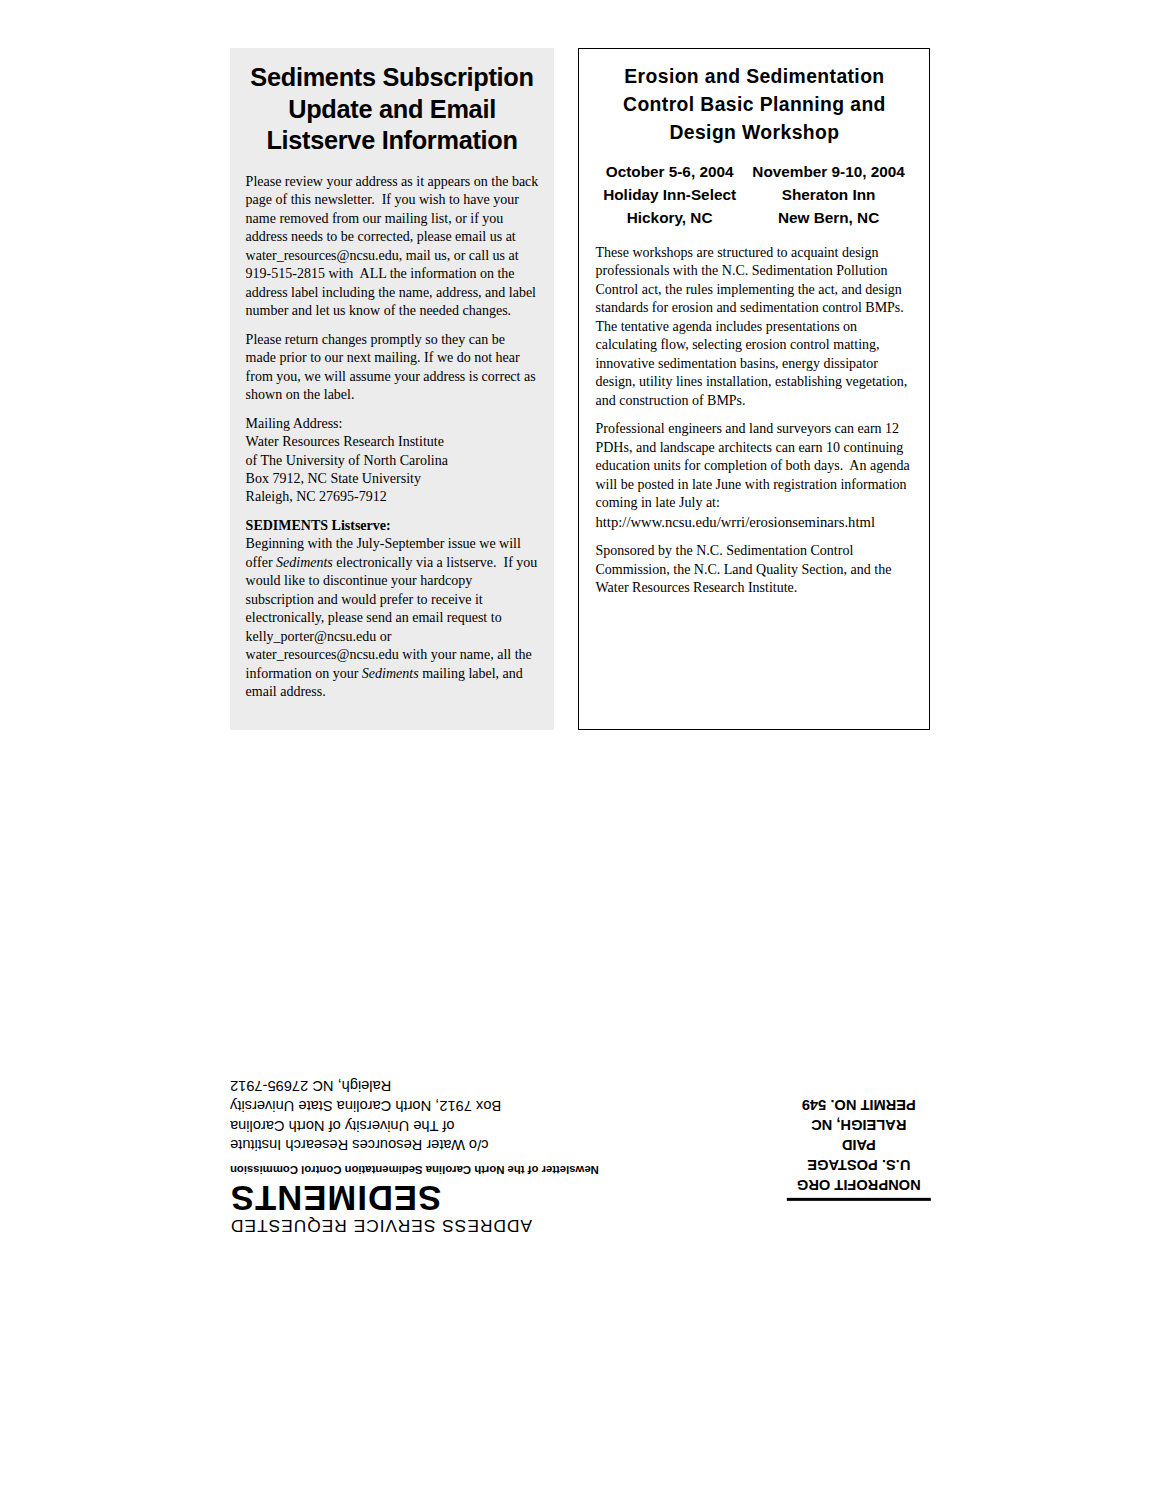Sediments Subscription Update and Email Listserve Information
Please review your address as it appears on the back page of this newsletter. If you wish to have your name removed from our mailing list, or if you address needs to be corrected, please email us at water_resources@ncsu.edu, mail us, or call us at 919-515-2815 with ALL the information on the address label including the name, address, and label number and let us know of the needed changes.
Please return changes promptly so they can be made prior to our next mailing. If we do not hear from you, we will assume your address is correct as shown on the label.
Mailing Address:
Water Resources Research Institute
of The University of North Carolina
Box 7912, NC State University
Raleigh, NC 27695-7912
SEDIMENTS Listserve:
Beginning with the July-September issue we will offer Sediments electronically via a listserve. If you would like to discontinue your hardcopy subscription and would prefer to receive it electronically, please send an email request to kelly_porter@ncsu.edu or water_resources@ncsu.edu with your name, all the information on your Sediments mailing label, and email address.
Erosion and Sedimentation Control Basic Planning and Design Workshop
| October 5-6, 2004 | November 9-10, 2004 |
| Holiday Inn-Select | Sheraton Inn |
| Hickory, NC | New Bern, NC |
These workshops are structured to acquaint design professionals with the N.C. Sedimentation Pollution Control act, the rules implementing the act, and design standards for erosion and sedimentation control BMPs. The tentative agenda includes presentations on calculating flow, selecting erosion control matting, innovative sedimentation basins, energy dissipator design, utility lines installation, establishing vegetation, and construction of BMPs.
Professional engineers and land surveyors can earn 12 PDHs, and landscape architects can earn 10 continuing education units for completion of both days. An agenda will be posted in late June with registration information coming in late July at: http://www.ncsu.edu/wrri/erosionseminars.html
Sponsored by the N.C. Sedimentation Control Commission, the N.C. Land Quality Section, and the Water Resources Research Institute.
ADDRESS SERVICE REQUESTED
NONPROFIT ORG
U.S. POSTAGE
PAID
RALEIGH, NC
PERMIT NO. 549
SEDIMENTS
Newsletter of the North Carolina Sedimentation Control Commission
c/o Water Resources Research Institute
of The University of North Carolina
Box 7912, North Carolina State University
Raleigh, NC 27695-7912